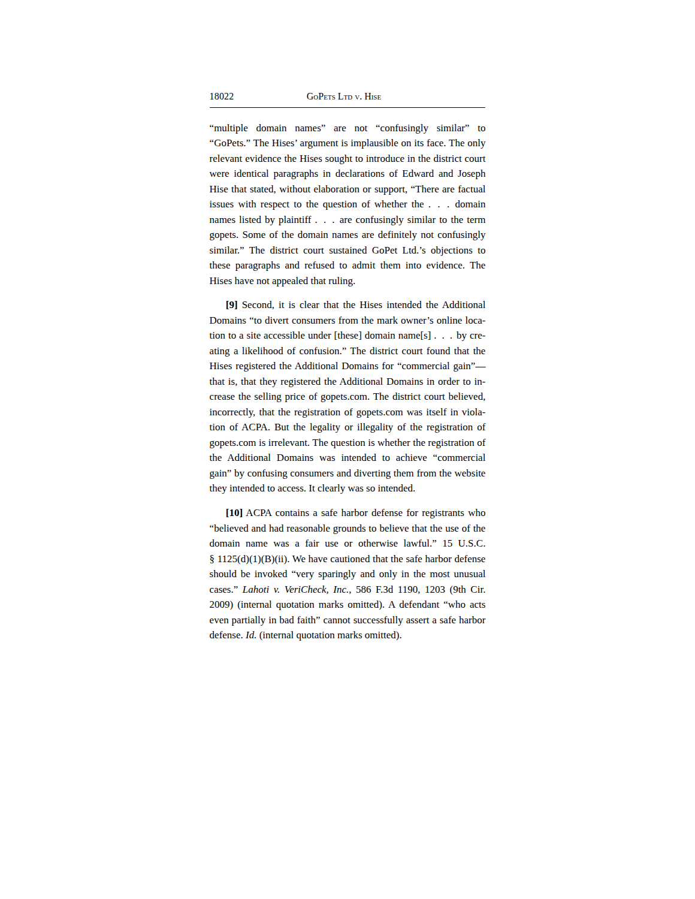18022
GoPets Ltd v. Hise
“multiple domain names” are not “confusingly similar” to “GoPets.” The Hises’ argument is implausible on its face. The only relevant evidence the Hises sought to introduce in the district court were identical paragraphs in declarations of Edward and Joseph Hise that stated, without elaboration or support, “There are factual issues with respect to the question of whether the . . . domain names listed by plaintiff . . . are confusingly similar to the term gopets. Some of the domain names are definitely not confusingly similar.” The district court sustained GoPet Ltd.’s objections to these paragraphs and refused to admit them into evidence. The Hises have not appealed that ruling.
[9] Second, it is clear that the Hises intended the Additional Domains “to divert consumers from the mark owner’s online location to a site accessible under [these] domain name[s] . . . by creating a likelihood of confusion.” The district court found that the Hises registered the Additional Domains for “commercial gain”—that is, that they registered the Additional Domains in order to increase the selling price of gopets.com. The district court believed, incorrectly, that the registration of gopets.com was itself in violation of ACPA. But the legality or illegality of the registration of gopets.com is irrelevant. The question is whether the registration of the Additional Domains was intended to achieve “commercial gain” by confusing consumers and diverting them from the website they intended to access. It clearly was so intended.
[10] ACPA contains a safe harbor defense for registrants who “believed and had reasonable grounds to believe that the use of the domain name was a fair use or otherwise lawful.” 15 U.S.C. § 1125(d)(1)(B)(ii). We have cautioned that the safe harbor defense should be invoked “very sparingly and only in the most unusual cases.” Lahoti v. VeriCheck, Inc., 586 F.3d 1190, 1203 (9th Cir. 2009) (internal quotation marks omitted). A defendant “who acts even partially in bad faith” cannot successfully assert a safe harbor defense. Id. (internal quotation marks omitted).